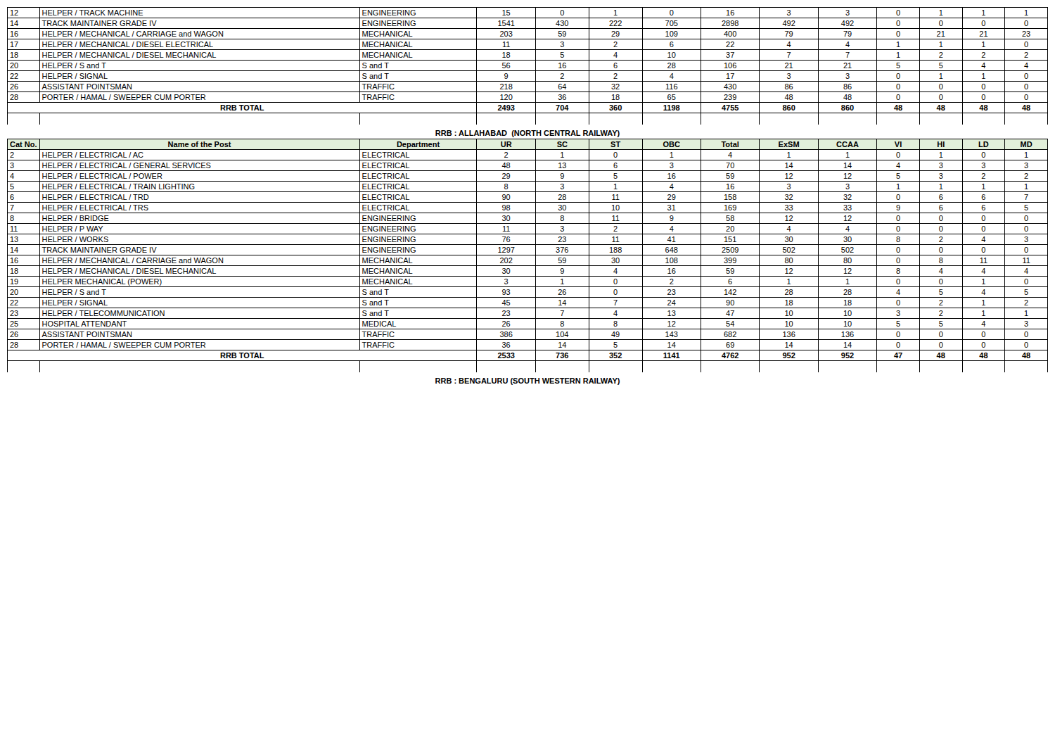| 12 | HELPER / TRACK MACHINE | ENGINEERING | 15 | 0 | 1 | 0 | 16 | 3 | 3 | 0 | 1 | 1 | 1 |
| 14 | TRACK MAINTAINER GRADE IV | ENGINEERING | 1541 | 430 | 222 | 705 | 2898 | 492 | 492 | 0 | 0 | 0 | 0 |
| 16 | HELPER / MECHANICAL / CARRIAGE and WAGON | MECHANICAL | 203 | 59 | 29 | 109 | 400 | 79 | 79 | 0 | 21 | 21 | 23 |
| 17 | HELPER / MECHANICAL / DIESEL ELECTRICAL | MECHANICAL | 11 | 3 | 2 | 6 | 22 | 4 | 4 | 1 | 1 | 1 | 0 |
| 18 | HELPER / MECHANICAL / DIESEL MECHANICAL | MECHANICAL | 18 | 5 | 4 | 10 | 37 | 7 | 7 | 1 | 2 | 2 | 2 |
| 20 | HELPER / S and T | S and T | 56 | 16 | 6 | 28 | 106 | 21 | 21 | 5 | 5 | 4 | 4 |
| 22 | HELPER / SIGNAL | S and T | 9 | 2 | 2 | 4 | 17 | 3 | 3 | 0 | 1 | 1 | 0 |
| 26 | ASSISTANT POINTSMAN | TRAFFIC | 218 | 64 | 32 | 116 | 430 | 86 | 86 | 0 | 0 | 0 | 0 |
| 28 | PORTER / HAMAL / SWEEPER CUM PORTER | TRAFFIC | 120 | 36 | 18 | 65 | 239 | 48 | 48 | 0 | 0 | 0 | 0 |
| RRB TOTAL | 2493 | 704 | 360 | 1198 | 4755 | 860 | 860 | 48 | 48 | 48 | 48 |
| RRB : ALLAHABAD (NORTH CENTRAL RAILWAY) |
| Cat No. | Name of the Post | Department | UR | SC | ST | OBC | Total | ExSM | CCAA | VI | HI | LD | MD |
| --- | --- | --- | --- | --- | --- | --- | --- | --- | --- | --- | --- | --- | --- |
| 2 | HELPER / ELECTRICAL / AC | ELECTRICAL | 2 | 1 | 0 | 1 | 4 | 1 | 1 | 0 | 1 | 0 | 1 |
| 3 | HELPER / ELECTRICAL / GENERAL SERVICES | ELECTRICAL | 48 | 13 | 6 | 3 | 70 | 14 | 14 | 4 | 3 | 3 | 3 |
| 4 | HELPER / ELECTRICAL / POWER | ELECTRICAL | 29 | 9 | 5 | 16 | 59 | 12 | 12 | 5 | 3 | 2 | 2 |
| 5 | HELPER / ELECTRICAL / TRAIN LIGHTING | ELECTRICAL | 8 | 3 | 1 | 4 | 16 | 3 | 3 | 1 | 1 | 1 | 1 |
| 6 | HELPER / ELECTRICAL / TRD | ELECTRICAL | 90 | 28 | 11 | 29 | 158 | 32 | 32 | 0 | 6 | 6 | 7 |
| 7 | HELPER / ELECTRICAL / TRS | ELECTRICAL | 98 | 30 | 10 | 31 | 169 | 33 | 33 | 9 | 6 | 6 | 5 |
| 8 | HELPER / BRIDGE | ENGINEERING | 30 | 8 | 11 | 9 | 58 | 12 | 12 | 0 | 0 | 0 | 0 |
| 11 | HELPER / P WAY | ENGINEERING | 11 | 3 | 2 | 4 | 20 | 4 | 4 | 0 | 0 | 0 | 0 |
| 13 | HELPER / WORKS | ENGINEERING | 76 | 23 | 11 | 41 | 151 | 30 | 30 | 8 | 2 | 4 | 3 |
| 14 | TRACK MAINTAINER GRADE IV | ENGINEERING | 1297 | 376 | 188 | 648 | 2509 | 502 | 502 | 0 | 0 | 0 | 0 |
| 16 | HELPER / MECHANICAL / CARRIAGE and WAGON | MECHANICAL | 202 | 59 | 30 | 108 | 399 | 80 | 80 | 0 | 8 | 11 | 11 |
| 18 | HELPER / MECHANICAL / DIESEL MECHANICAL | MECHANICAL | 30 | 9 | 4 | 16 | 59 | 12 | 12 | 8 | 4 | 4 | 4 |
| 19 | HELPER MECHANICAL (POWER) | MECHANICAL | 3 | 1 | 0 | 2 | 6 | 1 | 1 | 0 | 0 | 1 | 0 |
| 20 | HELPER / S and T | S and T | 93 | 26 | 0 | 23 | 142 | 28 | 28 | 4 | 5 | 4 | 5 |
| 22 | HELPER / SIGNAL | S and T | 45 | 14 | 7 | 24 | 90 | 18 | 18 | 0 | 2 | 1 | 2 |
| 23 | HELPER / TELECOMMUNICATION | S and T | 23 | 7 | 4 | 13 | 47 | 10 | 10 | 3 | 2 | 1 | 1 |
| 25 | HOSPITAL ATTENDANT | MEDICAL | 26 | 8 | 8 | 12 | 54 | 10 | 10 | 5 | 5 | 4 | 3 |
| 26 | ASSISTANT POINTSMAN | TRAFFIC | 386 | 104 | 49 | 143 | 682 | 136 | 136 | 0 | 0 | 0 | 0 |
| 28 | PORTER / HAMAL / SWEEPER CUM PORTER | TRAFFIC | 36 | 14 | 5 | 14 | 69 | 14 | 14 | 0 | 0 | 0 | 0 |
| RRB TOTAL | 2533 | 736 | 352 | 1141 | 4762 | 952 | 952 | 47 | 48 | 48 | 48 |
| RRB : BENGALURU (SOUTH WESTERN RAILWAY) |